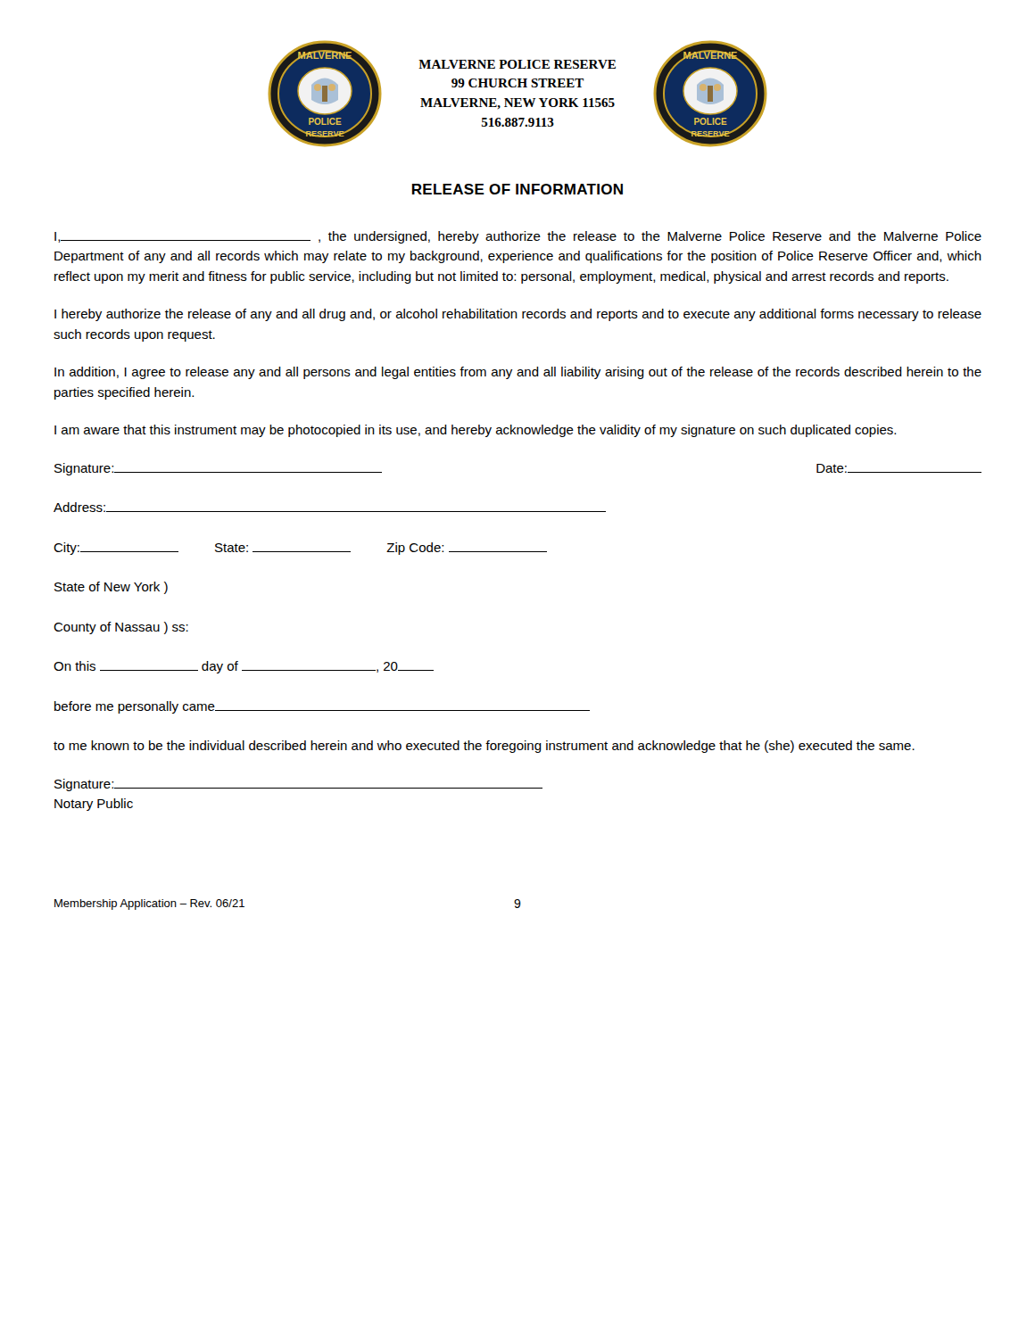MALVERNE POLICE RESERVE
MALVERNE POLICE RESERVE
99 CHURCH STREET
MALVERNE, NEW YORK 11565
516.887.9113
MALVERNE POLICE RESERVE
RELEASE OF INFORMATION
I, , the undersigned, hereby authorize the release to the Malverne Police Reserve and the Malverne Police Department of any and all records which may relate to my background, experience and qualifications for the position of Police Reserve Officer and, which reflect upon my merit and fitness for public service, including but not limited to: personal, employment, medical, physical and arrest records and reports.
I hereby authorize the release of any and all drug and, or alcohol rehabilitation records and reports and to execute any additional forms necessary to release such records upon request.
In addition, I agree to release any and all persons and legal entities from any and all liability arising out of the release of the records described herein to the parties specified herein.
I am aware that this instrument may be photocopied in its use, and hereby acknowledge the validity of my signature on such duplicated copies.
Signature: Date:
Address:
City: State: Zip Code:
State of New York )
County of Nassau ) ss:
On this day of , 20
before me personally came
to me known to be the individual described herein and who executed the foregoing instrument and acknowledge that he (she) executed the same.
Signature:
Notary Public
9
Membership Application – Rev. 06/21